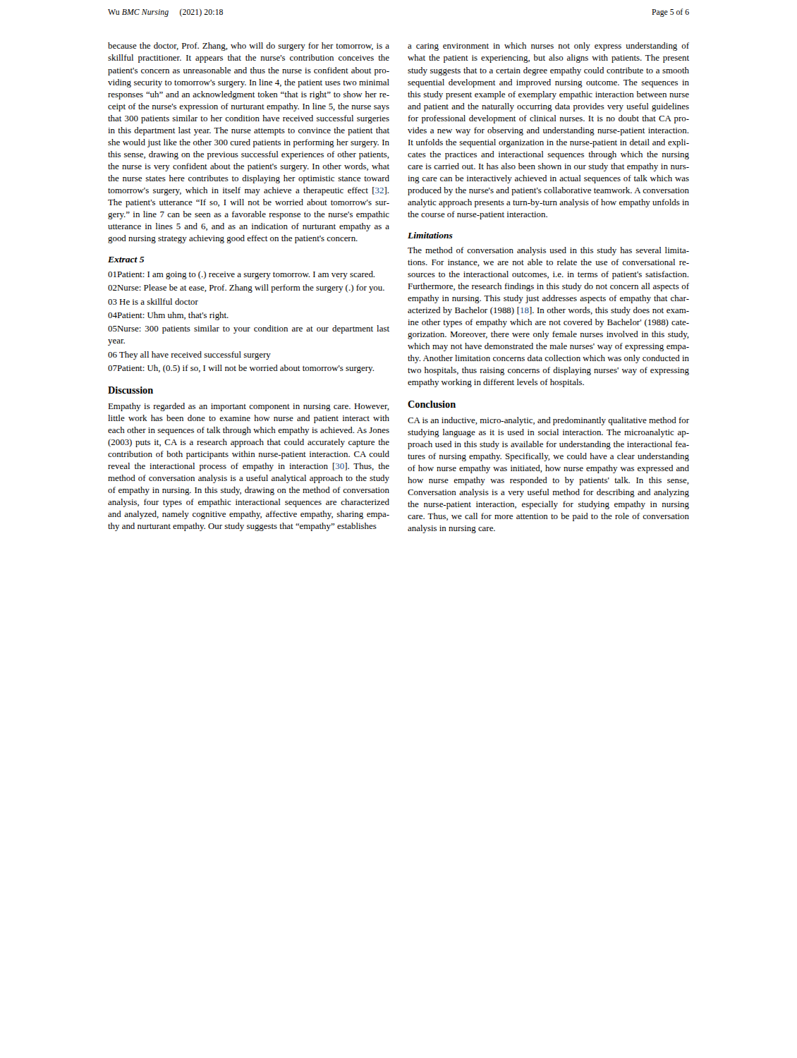Wu BMC Nursing (2021) 20:18
Page 5 of 6
because the doctor, Prof. Zhang, who will do surgery for her tomorrow, is a skillful practitioner. It appears that the nurse's contribution conceives the patient's concern as unreasonable and thus the nurse is confident about providing security to tomorrow's surgery. In line 4, the patient uses two minimal responses “uh” and an acknowledgment token “that is right” to show her receipt of the nurse's expression of nurturant empathy. In line 5, the nurse says that 300 patients similar to her condition have received successful surgeries in this department last year. The nurse attempts to convince the patient that she would just like the other 300 cured patients in performing her surgery. In this sense, drawing on the previous successful experiences of other patients, the nurse is very confident about the patient's surgery. In other words, what the nurse states here contributes to displaying her optimistic stance toward tomorrow's surgery, which in itself may achieve a therapeutic effect [32]. The patient's utterance “If so, I will not be worried about tomorrow's surgery.” in line 7 can be seen as a favorable response to the nurse's empathic utterance in lines 5 and 6, and as an indication of nurturant empathy as a good nursing strategy achieving good effect on the patient's concern.
Extract 5
01Patient: I am going to (.) receive a surgery tomorrow. I am very scared.
02Nurse: Please be at ease, Prof. Zhang will perform the surgery (.) for you.
03 He is a skillful doctor
04Patient: Uhm uhm, that's right.
05Nurse: 300 patients similar to your condition are at our department last year.
06 They all have received successful surgery
07Patient: Uh, (0.5) if so, I will not be worried about tomorrow's surgery.
Discussion
Empathy is regarded as an important component in nursing care. However, little work has been done to examine how nurse and patient interact with each other in sequences of talk through which empathy is achieved. As Jones (2003) puts it, CA is a research approach that could accurately capture the contribution of both participants within nurse-patient interaction. CA could reveal the interactional process of empathy in interaction [30]. Thus, the method of conversation analysis is a useful analytical approach to the study of empathy in nursing. In this study, drawing on the method of conversation analysis, four types of empathic interactional sequences are characterized and analyzed, namely cognitive empathy, affective empathy, sharing empathy and nurturant empathy. Our study suggests that “empathy” establishes
a caring environment in which nurses not only express understanding of what the patient is experiencing, but also aligns with patients. The present study suggests that to a certain degree empathy could contribute to a smooth sequential development and improved nursing outcome. The sequences in this study present example of exemplary empathic interaction between nurse and patient and the naturally occurring data provides very useful guidelines for professional development of clinical nurses. It is no doubt that CA provides a new way for observing and understanding nurse-patient interaction. It unfolds the sequential organization in the nurse-patient in detail and explicates the practices and interactional sequences through which the nursing care is carried out. It has also been shown in our study that empathy in nursing care can be interactively achieved in actual sequences of talk which was produced by the nurse's and patient's collaborative teamwork. A conversation analytic approach presents a turn-by-turn analysis of how empathy unfolds in the course of nurse-patient interaction.
Limitations
The method of conversation analysis used in this study has several limitations. For instance, we are not able to relate the use of conversational resources to the interactional outcomes, i.e. in terms of patient's satisfaction. Furthermore, the research findings in this study do not concern all aspects of empathy in nursing. This study just addresses aspects of empathy that characterized by Bachelor (1988) [18]. In other words, this study does not examine other types of empathy which are not covered by Bachelor' (1988) categorization. Moreover, there were only female nurses involved in this study, which may not have demonstrated the male nurses' way of expressing empathy. Another limitation concerns data collection which was only conducted in two hospitals, thus raising concerns of displaying nurses' way of expressing empathy working in different levels of hospitals.
Conclusion
CA is an inductive, micro-analytic, and predominantly qualitative method for studying language as it is used in social interaction. The microanalytic approach used in this study is available for understanding the interactional features of nursing empathy. Specifically, we could have a clear understanding of how nurse empathy was initiated, how nurse empathy was expressed and how nurse empathy was responded to by patients' talk. In this sense, Conversation analysis is a very useful method for describing and analyzing the nurse-patient interaction, especially for studying empathy in nursing care. Thus, we call for more attention to be paid to the role of conversation analysis in nursing care.